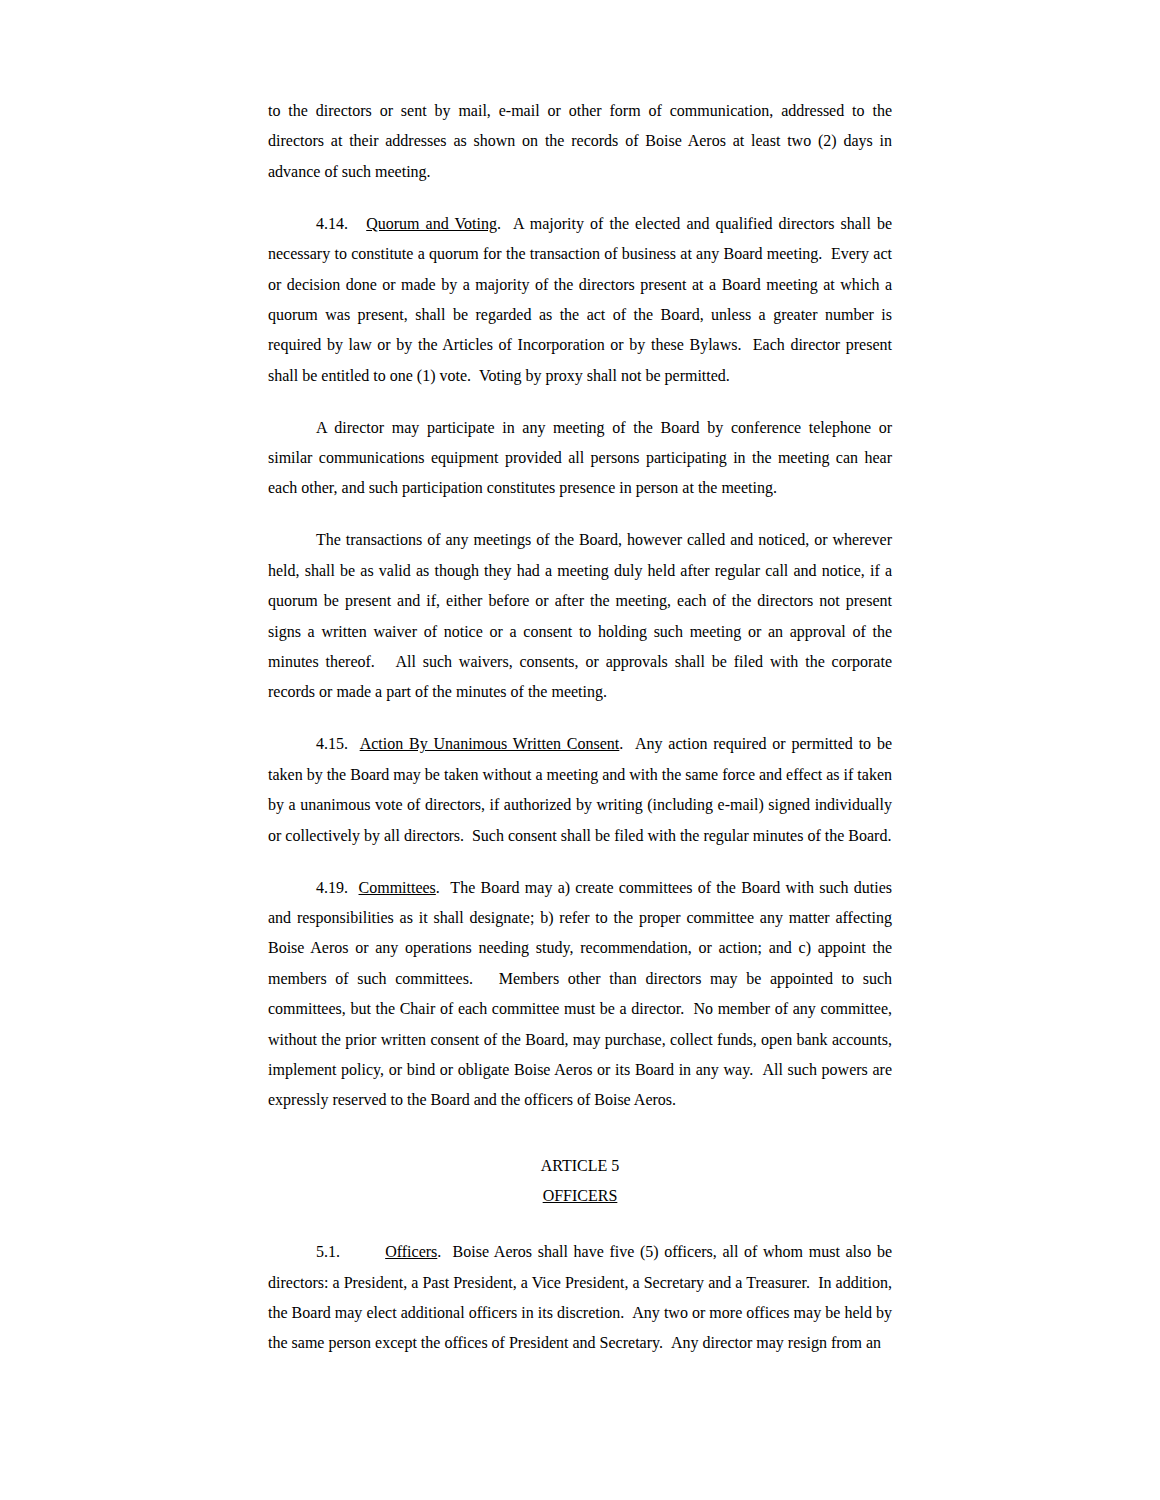to the directors or sent by mail, e-mail or other form of communication, addressed to the directors at their addresses as shown on the records of Boise Aeros at least two (2) days in advance of such meeting.
4.14. Quorum and Voting. A majority of the elected and qualified directors shall be necessary to constitute a quorum for the transaction of business at any Board meeting. Every act or decision done or made by a majority of the directors present at a Board meeting at which a quorum was present, shall be regarded as the act of the Board, unless a greater number is required by law or by the Articles of Incorporation or by these Bylaws. Each director present shall be entitled to one (1) vote. Voting by proxy shall not be permitted.
A director may participate in any meeting of the Board by conference telephone or similar communications equipment provided all persons participating in the meeting can hear each other, and such participation constitutes presence in person at the meeting.
The transactions of any meetings of the Board, however called and noticed, or wherever held, shall be as valid as though they had a meeting duly held after regular call and notice, if a quorum be present and if, either before or after the meeting, each of the directors not present signs a written waiver of notice or a consent to holding such meeting or an approval of the minutes thereof. All such waivers, consents, or approvals shall be filed with the corporate records or made a part of the minutes of the meeting.
4.15. Action By Unanimous Written Consent. Any action required or permitted to be taken by the Board may be taken without a meeting and with the same force and effect as if taken by a unanimous vote of directors, if authorized by writing (including e-mail) signed individually or collectively by all directors. Such consent shall be filed with the regular minutes of the Board.
4.19. Committees. The Board may a) create committees of the Board with such duties and responsibilities as it shall designate; b) refer to the proper committee any matter affecting Boise Aeros or any operations needing study, recommendation, or action; and c) appoint the members of such committees. Members other than directors may be appointed to such committees, but the Chair of each committee must be a director. No member of any committee, without the prior written consent of the Board, may purchase, collect funds, open bank accounts, implement policy, or bind or obligate Boise Aeros or its Board in any way. All such powers are expressly reserved to the Board and the officers of Boise Aeros.
ARTICLE 5
OFFICERS
5.1. Officers. Boise Aeros shall have five (5) officers, all of whom must also be directors: a President, a Past President, a Vice President, a Secretary and a Treasurer. In addition, the Board may elect additional officers in its discretion. Any two or more offices may be held by the same person except the offices of President and Secretary. Any director may resign from an